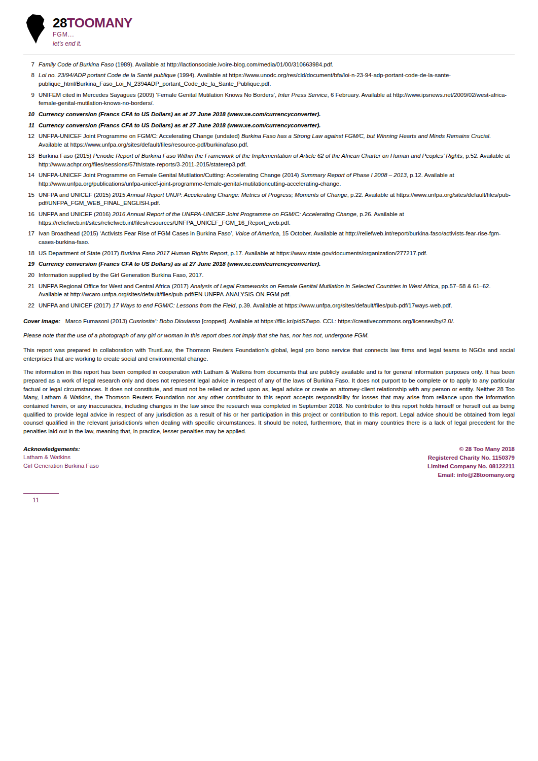28TOOMANY
FGM...
let's end it.
Family Code of Burkina Faso (1989). Available at http://lactionsociale.ivoire-blog.com/media/01/00/310663984.pdf.
Loi no. 23/94/ADP portant Code de la Santé publique (1994). Available at https://www.unodc.org/res/cld/document/bfa/loi-n-23-94-adp-portant-code-de-la-sante-publique_html/Burkina_Faso_Loi_N_2394ADP_portant_Code_de_la_Sante_Publique.pdf.
UNIFEM cited in Mercedes Sayagues (2009) ‘Female Genital Mutilation Knows No Borders’, Inter Press Service, 6 February. Available at http://www.ipsnews.net/2009/02/west-africa-female-genital-mutilation-knows-no-borders/.
Currency conversion (Francs CFA to US Dollars) as at 27 June 2018 (www.xe.com/currencyconverter).
Currency conversion (Francs CFA to US Dollars) as at 27 June 2018 (www.xe.com/currencyconverter).
UNFPA-UNICEF Joint Programme on FGM/C: Accelerating Change (undated) Burkina Faso has a Strong Law against FGM/C, but Winning Hearts and Minds Remains Crucial. Available at https://www.unfpa.org/sites/default/files/resource-pdf/burkinafaso.pdf.
Burkina Faso (2015) Periodic Report of Burkina Faso Within the Framework of the Implementation of Article 62 of the African Charter on Human and Peoples’ Rights, p.52. Available at http://www.achpr.org/files/sessions/57th/state-reports/3-2011-2015/staterep3.pdf.
UNFPA-UNICEF Joint Programme on Female Genital Mutilation/Cutting: Accelerating Change (2014) Summary Report of Phase I 2008 – 2013, p.12. Available at http://www.unfpa.org/publications/unfpa-unicef-joint-programme-female-genital-mutilationcutting-accelerating-change.
UNFPA and UNICEF (2015) 2015 Annual Report UNJP: Accelerating Change: Metrics of Progress; Moments of Change, p.22. Available at https://www.unfpa.org/sites/default/files/pub-pdf/UNFPA_FGM_WEB_FINAL_ENGLISH.pdf.
UNFPA and UNICEF (2016) 2016 Annual Report of the UNFPA-UNICEF Joint Programme on FGM/C: Accelerating Change, p.26. Available at https://reliefweb.int/sites/reliefweb.int/files/resources/UNFPA_UNICEF_FGM_16_Report_web.pdf.
Ivan Broadhead (2015) ‘Activists Fear Rise of FGM Cases in Burkina Faso’, Voice of America, 15 October. Available at http://reliefweb.int/report/burkina-faso/activists-fear-rise-fgm-cases-burkina-faso.
US Department of State (2017) Burkina Faso 2017 Human Rights Report, p.17. Available at https://www.state.gov/documents/organization/277217.pdf.
Currency conversion (Francs CFA to US Dollars) as at 27 June 2018 (www.xe.com/currencyconverter).
Information supplied by the Girl Generation Burkina Faso, 2017.
UNFPA Regional Office for West and Central Africa (2017) Analysis of Legal Frameworks on Female Genital Mutilation in Selected Countries in West Africa, pp.57–58 & 61–62. Available at http://wcaro.unfpa.org/sites/default/files/pub-pdf/EN-UNFPA-ANALYSIS-ON-FGM.pdf.
UNFPA and UNICEF (2017) 17 Ways to end FGM/C: Lessons from the Field, p.39. Available at https://www.unfpa.org/sites/default/files/pub-pdf/17ways-web.pdf.
Cover image:
Marco Fumasoni (2013) Cusriosita’: Bobo Dioulasso [cropped]. Available at https://flic.kr/p/dSZwpo. CCL: https://creativecommons.org/licenses/by/2.0/.
Please note that the use of a photograph of any girl or woman in this report does not imply that she has, nor has not, undergone FGM.
This report was prepared in collaboration with TrustLaw, the Thomson Reuters Foundation’s global, legal pro bono service that connects law firms and legal teams to NGOs and social enterprises that are working to create social and environmental change.
The information in this report has been compiled in cooperation with Latham & Watkins from documents that are publicly available and is for general information purposes only. It has been prepared as a work of legal research only and does not represent legal advice in respect of any of the laws of Burkina Faso. It does not purport to be complete or to apply to any particular factual or legal circumstances. It does not constitute, and must not be relied or acted upon as, legal advice or create an attorney-client relationship with any person or entity. Neither 28 Too Many, Latham & Watkins, the Thomson Reuters Foundation nor any other contributor to this report accepts responsibility for losses that may arise from reliance upon the information contained herein, or any inaccuracies, including changes in the law since the research was completed in September 2018. No contributor to this report holds himself or herself out as being qualified to provide legal advice in respect of any jurisdiction as a result of his or her participation in this project or contribution to this report. Legal advice should be obtained from legal counsel qualified in the relevant jurisdiction/s when dealing with specific circumstances. It should be noted, furthermore, that in many countries there is a lack of legal precedent for the penalties laid out in the law, meaning that, in practice, lesser penalties may be applied.
Acknowledgements:
Latham & Watkins
Girl Generation Burkina Faso
© 28 Too Many 2018
Registered Charity No. 1150379
Limited Company No. 08122211
Email: info@28toomany.org
11